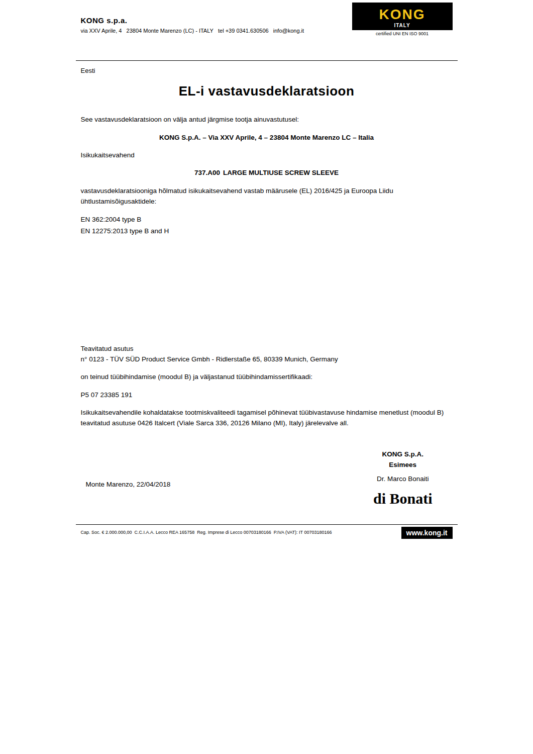KONG s.p.a.
via XXV Aprile, 4 23804 Monte Marenzo (LC) - ITALY tel +39 0341.630506 info@kong.it
KONG ITALY
certified UNI EN ISO 9001
Eesti
EL-i vastavusdeklaratsioon
See vastavusdeklaratsioon on välja antud järgmise tootja ainuvastutusel:
KONG S.p.A. – Via XXV Aprile, 4 – 23804 Monte Marenzo LC – Italia
Isikukaitsevahend
737.A00 LARGE MULTIUSE SCREW SLEEVE
vastavusdeklaratsiooniga hõlmatud isikukaitsevahend vastab määrusele (EL) 2016/425 ja Euroopa Liidu ühtlustamisõigusaktidele:
EN 362:2004 type B
EN 12275:2013 type B and H
Teavitatud asutus
n° 0123 - TÜV SÜD Product Service Gmbh - Ridlerstaße 65, 80339 Munich, Germany
on teinud tüübihindamise (moodul B) ja väljastanud tüübihindamissertifikaadi:
P5 07 23385 191
Isikukaitsevahendile kohaldatakse tootmiskvaliteedi tagamisel põhinevat tüübivastavuse hindamise menetlust (moodul B) teavitatud asutuse 0426 Italcert (Viale Sarca 336, 20126 Milano (MI), Italy) järelevalve all.
KONG S.p.A.
Esimees
Dr. Marco Bonaiti
di Bonati
Monte Marenzo, 22/04/2018
Cap. Soc. € 2.000.000,00 C.C.I.A.A. Lecco REA 165758 Reg. Imprese di Lecco 00703180166 P.IVA (VAT): IT 00703180166
www.kong.it